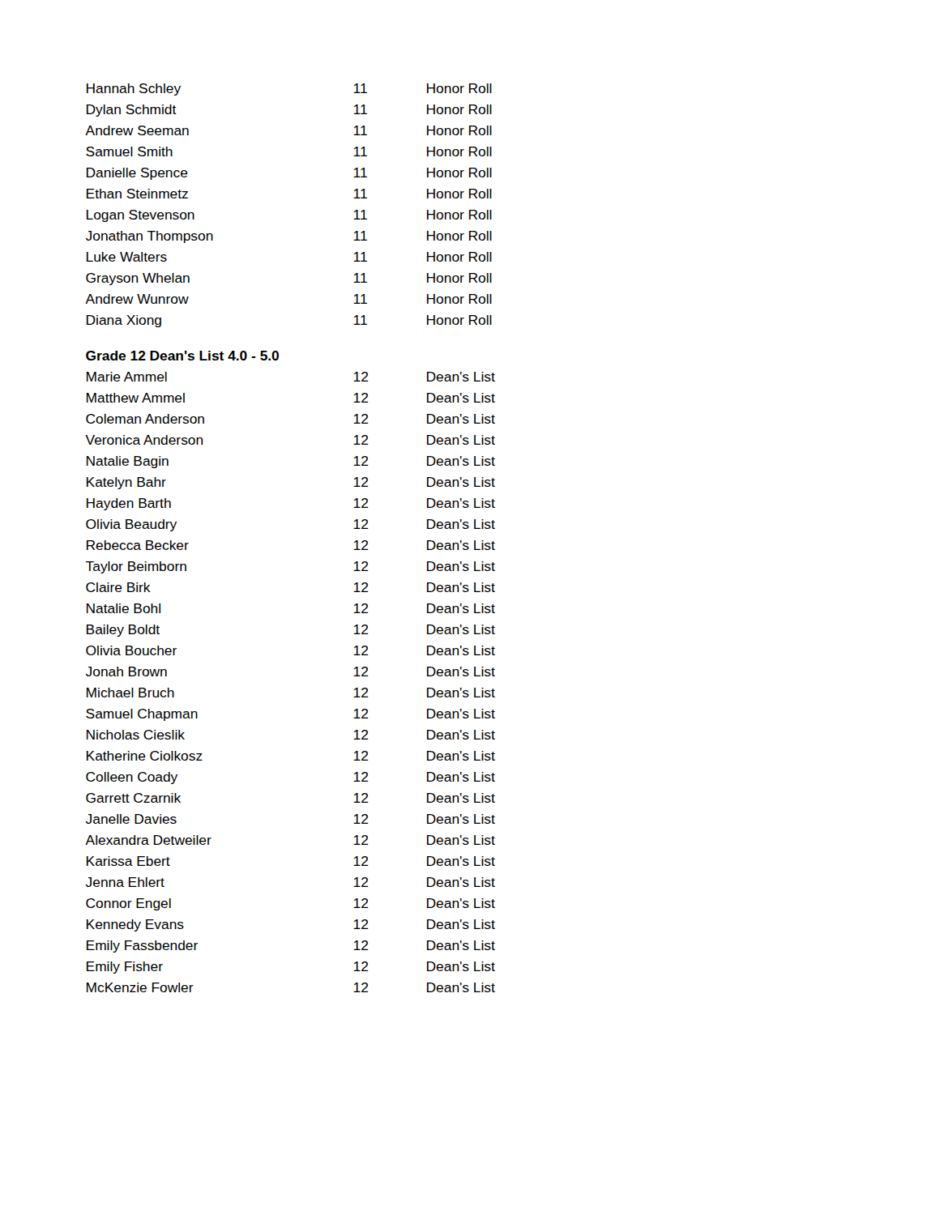| Hannah Schley | 11 | Honor Roll |
| Dylan Schmidt | 11 | Honor Roll |
| Andrew Seeman | 11 | Honor Roll |
| Samuel Smith | 11 | Honor Roll |
| Danielle Spence | 11 | Honor Roll |
| Ethan Steinmetz | 11 | Honor Roll |
| Logan Stevenson | 11 | Honor Roll |
| Jonathan Thompson | 11 | Honor Roll |
| Luke Walters | 11 | Honor Roll |
| Grayson Whelan | 11 | Honor Roll |
| Andrew Wunrow | 11 | Honor Roll |
| Diana Xiong | 11 | Honor Roll |
| Grade 12 Dean's List 4.0 - 5.0 | | |
| Marie Ammel | 12 | Dean's List |
| Matthew Ammel | 12 | Dean's List |
| Coleman Anderson | 12 | Dean's List |
| Veronica Anderson | 12 | Dean's List |
| Natalie Bagin | 12 | Dean's List |
| Katelyn Bahr | 12 | Dean's List |
| Hayden Barth | 12 | Dean's List |
| Olivia Beaudry | 12 | Dean's List |
| Rebecca Becker | 12 | Dean's List |
| Taylor Beimborn | 12 | Dean's List |
| Claire Birk | 12 | Dean's List |
| Natalie Bohl | 12 | Dean's List |
| Bailey Boldt | 12 | Dean's List |
| Olivia Boucher | 12 | Dean's List |
| Jonah Brown | 12 | Dean's List |
| Michael Bruch | 12 | Dean's List |
| Samuel Chapman | 12 | Dean's List |
| Nicholas Cieslik | 12 | Dean's List |
| Katherine Ciolkosz | 12 | Dean's List |
| Colleen Coady | 12 | Dean's List |
| Garrett Czarnik | 12 | Dean's List |
| Janelle Davies | 12 | Dean's List |
| Alexandra Detweiler | 12 | Dean's List |
| Karissa Ebert | 12 | Dean's List |
| Jenna Ehlert | 12 | Dean's List |
| Connor Engel | 12 | Dean's List |
| Kennedy Evans | 12 | Dean's List |
| Emily Fassbender | 12 | Dean's List |
| Emily Fisher | 12 | Dean's List |
| McKenzie Fowler | 12 | Dean's List |